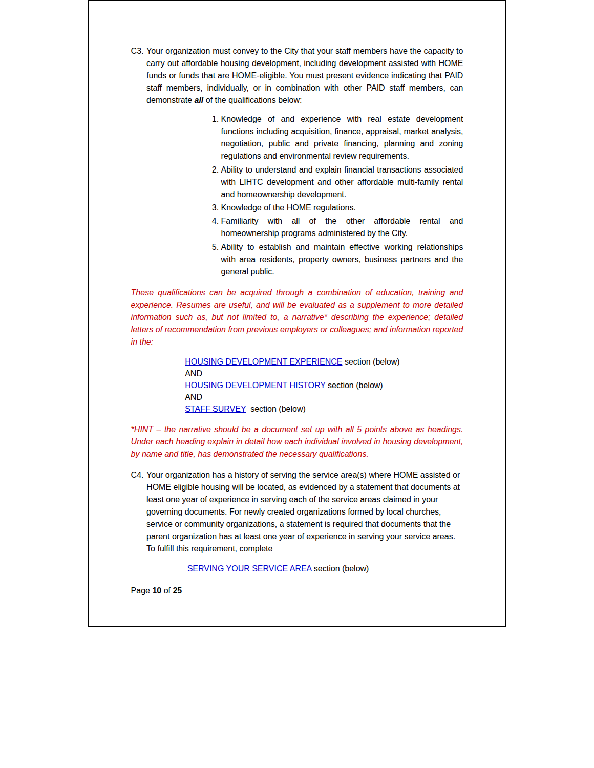C3.
Your organization must convey to the City that your staff members have the capacity to carry out affordable housing development, including development assisted with HOME funds or funds that are HOME-eligible. You must present evidence indicating that PAID staff members, individually, or in combination with other PAID staff members, can demonstrate all of the qualifications below:
Knowledge of and experience with real estate development functions including acquisition, finance, appraisal, market analysis, negotiation, public and private financing, planning and zoning regulations and environmental review requirements.
Ability to understand and explain financial transactions associated with LIHTC development and other affordable multi-family rental and homeownership development.
Knowledge of the HOME regulations.
Familiarity with all of the other affordable rental and homeownership programs administered by the City.
Ability to establish and maintain effective working relationships with area residents, property owners, business partners and the general public.
These qualifications can be acquired through a combination of education, training and experience. Resumes are useful, and will be evaluated as a supplement to more detailed information such as, but not limited to, a narrative* describing the experience; detailed letters of recommendation from previous employers or colleagues; and information reported in the:
HOUSING DEVELOPMENT EXPERIENCE section (below)
AND
HOUSING DEVELOPMENT HISTORY section (below)
AND
STAFF SURVEY section (below)
*HINT – the narrative should be a document set up with all 5 points above as headings. Under each heading explain in detail how each individual involved in housing development, by name and title, has demonstrated the necessary qualifications.
C4.
Your organization has a history of serving the service area(s) where HOME assisted or HOME eligible housing will be located, as evidenced by a statement that documents at least one year of experience in serving each of the service areas claimed in your governing documents. For newly created organizations formed by local churches, service or community organizations, a statement is required that documents that the parent organization has at least one year of experience in serving your service areas. To fulfill this requirement, complete
SERVING YOUR SERVICE AREA section (below)
Page 10 of 25